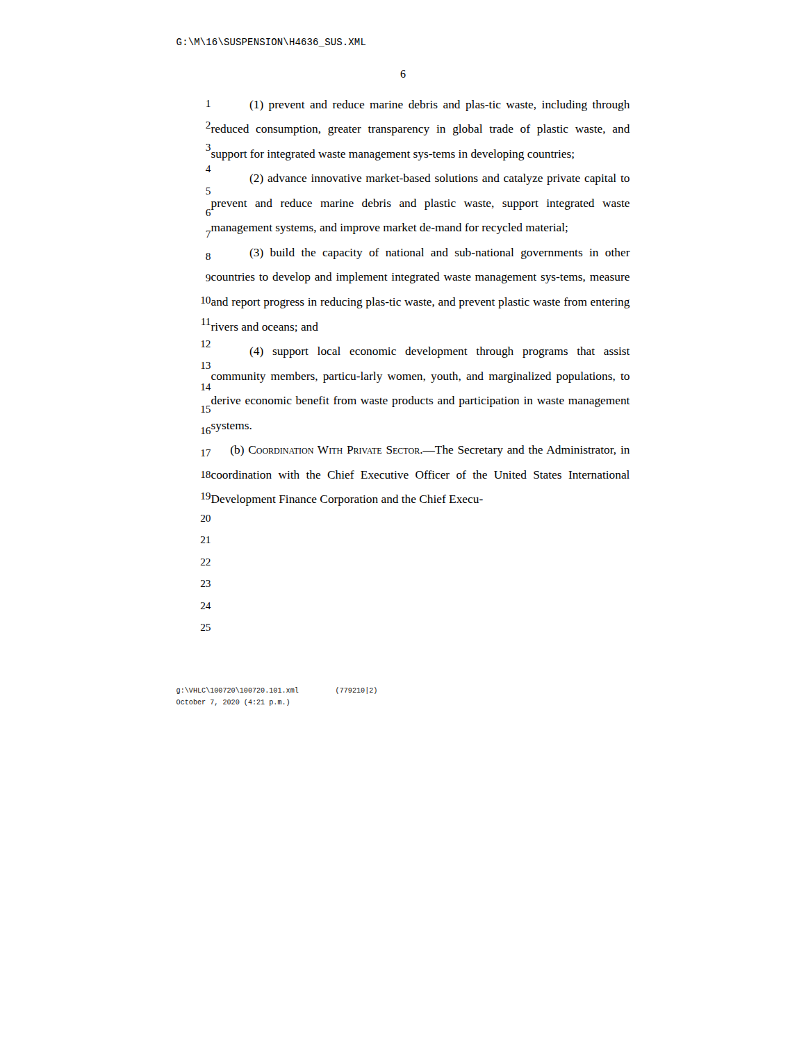G:\M\16\SUSPENSION\H4636_SUS.XML
6
| 1 2 3 4 5 6 7 8 9 10 11 12 13 14 15 16 17 18 19 20 21 22 23 24 25 | (1) prevent and reduce marine debris and plas‑tic waste, including through reduced consumption, greater transparency in global trade of plastic waste, and support for integrated waste management sys‑tems in developing countries; (2) advance innovative market-based solutions and catalyze private capital to prevent and reduce marine debris and plastic waste, support integrated waste management systems, and improve market de‑mand for recycled material; (3) build the capacity of national and sub‑national governments in other countries to develop and implement integrated waste management sys‑tems, measure and report progress in reducing plas‑tic waste, and prevent plastic waste from entering rivers and oceans; and (4) support local economic development through programs that assist community members, particu‑larly women, youth, and marginalized populations, to derive economic benefit from waste products and participation in waste management systems. (b) Coordination With Private Sector. —The Secretary and the Administrator, in coordination with the Chief Executive Officer of the United States International Development Finance Corporation and the Chief Execu‑ |
g:\VHLC\100720\100720.101.xml (779210|2)
October 7, 2020 (4:21 p.m.)